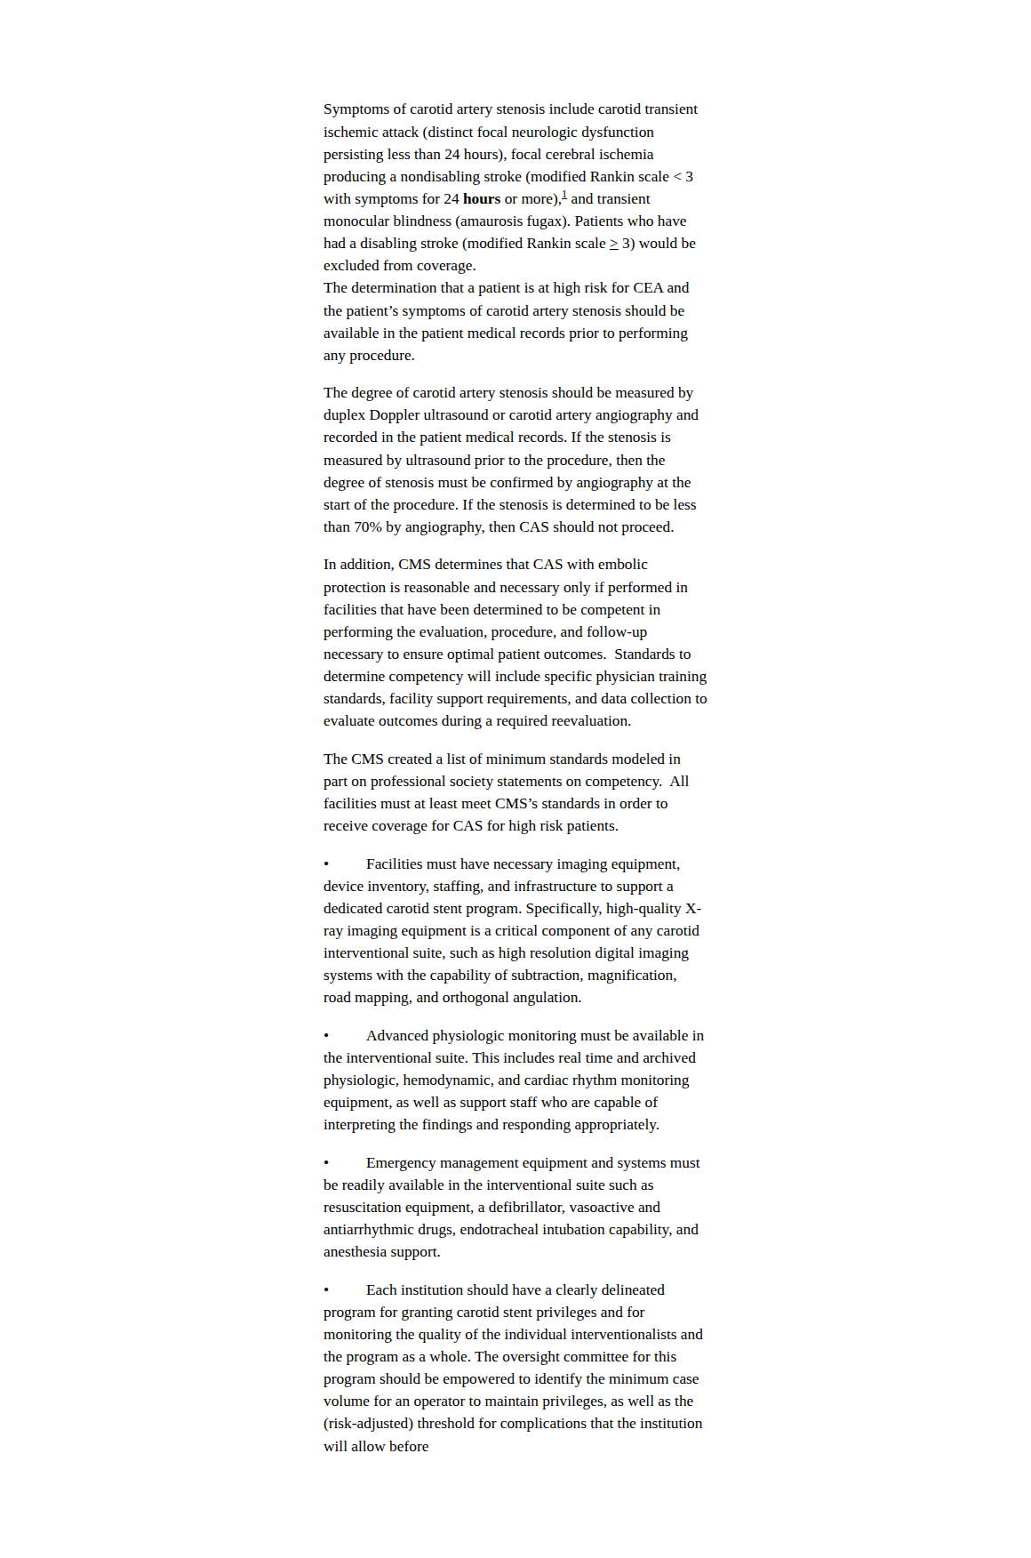Symptoms of carotid artery stenosis include carotid transient ischemic attack (distinct focal neurologic dysfunction persisting less than 24 hours), focal cerebral ischemia producing a nondisabling stroke (modified Rankin scale < 3 with symptoms for 24 hours or more),1 and transient monocular blindness (amaurosis fugax). Patients who have had a disabling stroke (modified Rankin scale > 3) would be excluded from coverage.
The determination that a patient is at high risk for CEA and the patient’s symptoms of carotid artery stenosis should be available in the patient medical records prior to performing any procedure.
The degree of carotid artery stenosis should be measured by duplex Doppler ultrasound or carotid artery angiography and recorded in the patient medical records. If the stenosis is measured by ultrasound prior to the procedure, then the degree of stenosis must be confirmed by angiography at the start of the procedure. If the stenosis is determined to be less than 70% by angiography, then CAS should not proceed.
In addition, CMS determines that CAS with embolic protection is reasonable and necessary only if performed in facilities that have been determined to be competent in performing the evaluation, procedure, and follow-up necessary to ensure optimal patient outcomes. Standards to determine competency will include specific physician training standards, facility support requirements, and data collection to evaluate outcomes during a required reevaluation.
The CMS created a list of minimum standards modeled in part on professional society statements on competency. All facilities must at least meet CMS’s standards in order to receive coverage for CAS for high risk patients.
•Facilities must have necessary imaging equipment, device inventory, staffing, and infrastructure to support a dedicated carotid stent program. Specifically, high-quality X-ray imaging equipment is a critical component of any carotid interventional suite, such as high resolution digital imaging systems with the capability of subtraction, magnification, road mapping, and orthogonal angulation.
•Advanced physiologic monitoring must be available in the interventional suite. This includes real time and archived physiologic, hemodynamic, and cardiac rhythm monitoring equipment, as well as support staff who are capable of interpreting the findings and responding appropriately.
•Emergency management equipment and systems must be readily available in the interventional suite such as resuscitation equipment, a defibrillator, vasoactive and antiarrhythmic drugs, endotracheal intubation capability, and anesthesia support.
•Each institution should have a clearly delineated program for granting carotid stent privileges and for monitoring the quality of the individual interventionalists and the program as a whole. The oversight committee for this program should be empowered to identify the minimum case volume for an operator to maintain privileges, as well as the (risk-adjusted) threshold for complications that the institution will allow before